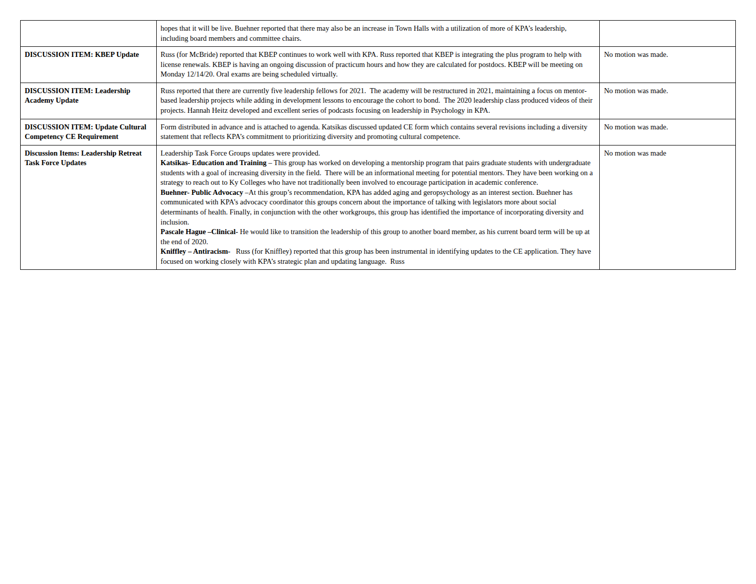| | hopes that it will be live. Buehner reported that there may also be an increase in Town Halls with a utilization of more of KPA’s leadership, including board members and committee chairs. | |
| DISCUSSION ITEM: KBEP Update | Russ (for McBride) reported that KBEP continues to work well with KPA. Russ reported that KBEP is integrating the plus program to help with license renewals. KBEP is having an ongoing discussion of practicum hours and how they are calculated for postdocs. KBEP will be meeting on Monday 12/14/20. Oral exams are being scheduled virtually. | No motion was made. |
| DISCUSSION ITEM: Leadership Academy Update | Russ reported that there are currently five leadership fellows for 2021. The academy will be restructured in 2021, maintaining a focus on mentor-based leadership projects while adding in development lessons to encourage the cohort to bond. The 2020 leadership class produced videos of their projects. Hannah Heitz developed and excellent series of podcasts focusing on leadership in Psychology in KPA. | No motion was made. |
| DISCUSSION ITEM: Update Cultural Competency CE Requirement | Form distributed in advance and is attached to agenda. Katsikas discussed updated CE form which contains several revisions including a diversity statement that reflects KPA’s commitment to prioritizing diversity and promoting cultural competence. | No motion was made. |
| Discussion Items: Leadership Retreat Task Force Updates | Leadership Task Force Groups updates were provided. Katsikas- Education and Training – This group has worked on developing a mentorship program that pairs graduate students with undergraduate students with a goal of increasing diversity in the field. There will be an informational meeting for potential mentors. They have been working on a strategy to reach out to Ky Colleges who have not traditionally been involved to encourage participation in academic conference. Buehner- Public Advocacy –At this group’s recommendation, KPA has added aging and geropsychology as an interest section. Buehner has communicated with KPA’s advocacy coordinator this groups concern about the importance of talking with legislators more about social determinants of health. Finally, in conjunction with the other workgroups, this group has identified the importance of incorporating diversity and inclusion. Pascale Hague –Clinical- He would like to transition the leadership of this group to another board member, as his current board term will be up at the end of 2020. Kniffley – Antiracism- Russ (for Kniffley) reported that this group has been instrumental in identifying updates to the CE application. They have focused on working closely with KPA’s strategic plan and updating language. Russ | No motion was made |